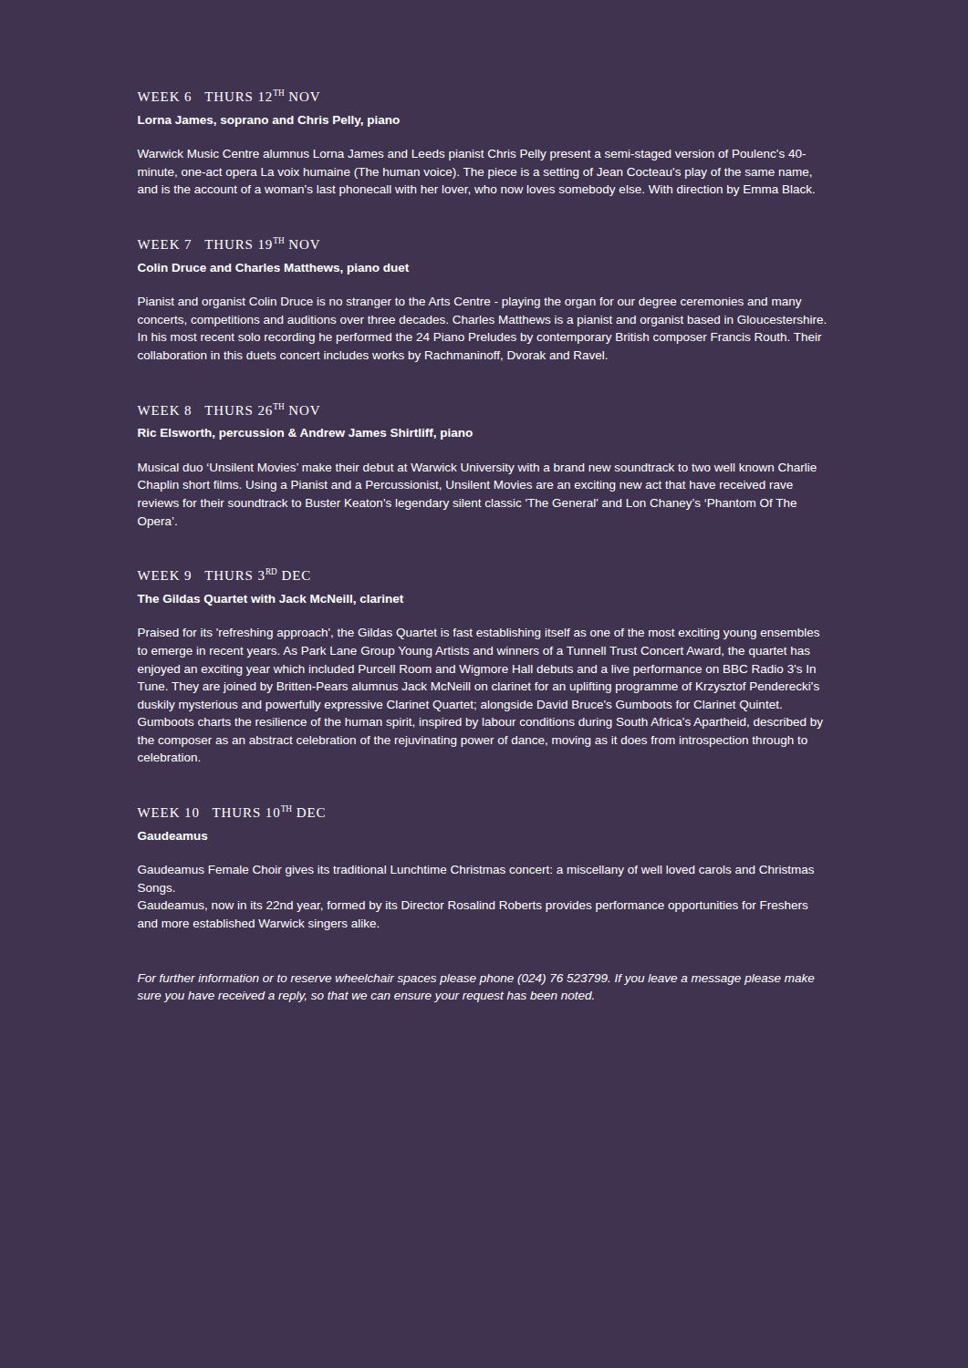Week 6 Thurs 12th Nov
Lorna James, soprano and Chris Pelly, piano
Warwick Music Centre alumnus Lorna James and Leeds pianist Chris Pelly present a semi-staged version of Poulenc's 40-minute, one-act opera La voix humaine (The human voice). The piece is a setting of Jean Cocteau's play of the same name, and is the account of a woman's last phonecall with her lover, who now loves somebody else. With direction by Emma Black.
Week 7 Thurs 19th Nov
Colin Druce and Charles Matthews, piano duet
Pianist and organist Colin Druce is no stranger to the Arts Centre - playing the organ for our degree ceremonies and many concerts, competitions and auditions over three decades. Charles Matthews is a pianist and organist based in Gloucestershire. In his most recent solo recording he performed the 24 Piano Preludes by contemporary British composer Francis Routh. Their collaboration in this duets concert includes works by Rachmaninoff, Dvorak and Ravel.
Week 8 Thurs 26th Nov
Ric Elsworth, percussion & Andrew James Shirtliff, piano
Musical duo ‘Unsilent Movies’ make their debut at Warwick University with a brand new soundtrack to two well known Charlie Chaplin short films. Using a Pianist and a Percussionist, Unsilent Movies are an exciting new act that have received rave reviews for their soundtrack to Buster Keaton's legendary silent classic 'The General' and Lon Chaney’s ‘Phantom Of The Opera’.
Week 9 Thurs 3rd Dec
The Gildas Quartet with Jack McNeill, clarinet
Praised for its 'refreshing approach', the Gildas Quartet is fast establishing itself as one of the most exciting young ensembles to emerge in recent years. As Park Lane Group Young Artists and winners of a Tunnell Trust Concert Award, the quartet has enjoyed an exciting year which included Purcell Room and Wigmore Hall debuts and a live performance on BBC Radio 3's In Tune. They are joined by Britten-Pears alumnus Jack McNeill on clarinet for an uplifting programme of Krzysztof Penderecki's duskily mysterious and powerfully expressive Clarinet Quartet; alongside David Bruce's Gumboots for Clarinet Quintet. Gumboots charts the resilience of the human spirit, inspired by labour conditions during South Africa's Apartheid, described by the composer as an abstract celebration of the rejuvinating power of dance, moving as it does from introspection through to celebration.
Week 10 Thurs 10th Dec
Gaudeamus
Gaudeamus Female Choir gives its traditional Lunchtime Christmas concert: a miscellany of well loved carols and Christmas Songs.
Gaudeamus, now in its 22nd year, formed by its Director Rosalind Roberts provides performance opportunities for Freshers and more established Warwick singers alike.
For further information or to reserve wheelchair spaces please phone (024) 76 523799. If you leave a message please make sure you have received a reply, so that we can ensure your request has been noted.